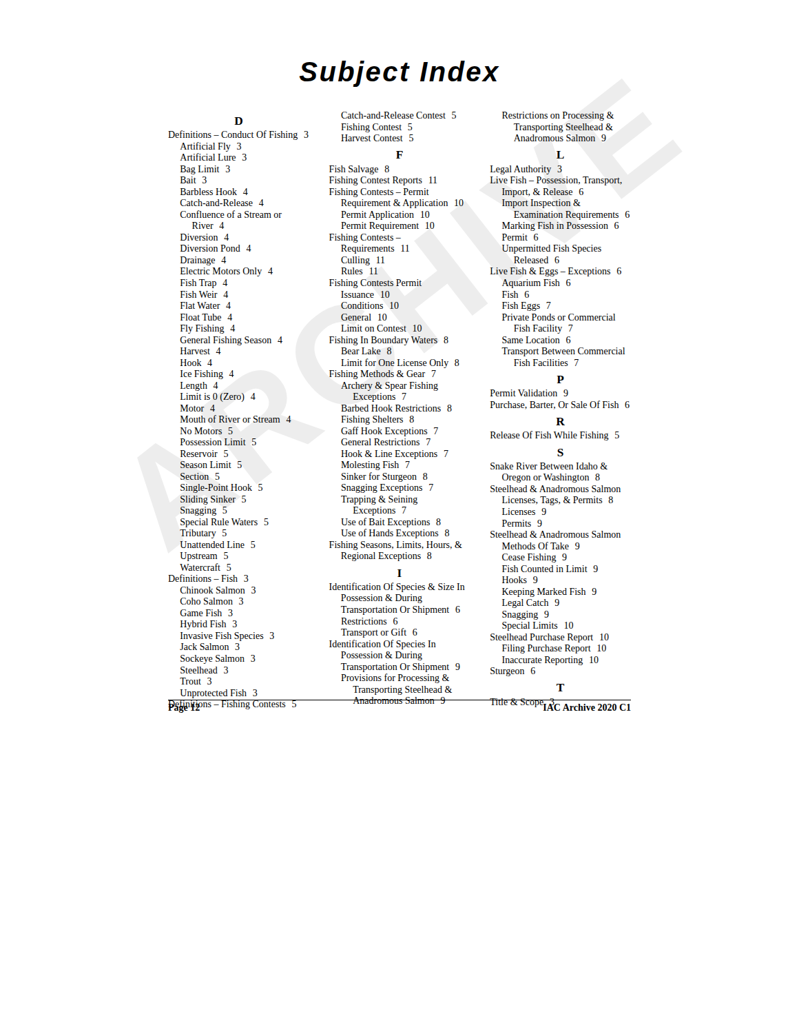ARCHIVE
Subject Index
D
Definitions – Conduct Of Fishing 3
Artificial Fly 3
Artificial Lure 3
Bag Limit 3
Bait 3
Barbless Hook 4
Catch-and-Release 4
Confluence of a Stream or River 4
Diversion 4
Diversion Pond 4
Drainage 4
Electric Motors Only 4
Fish Trap 4
Fish Weir 4
Flat Water 4
Float Tube 4
Fly Fishing 4
General Fishing Season 4
Harvest 4
Hook 4
Ice Fishing 4
Length 4
Limit is 0 (Zero) 4
Motor 4
Mouth of River or Stream 4
No Motors 5
Possession Limit 5
Reservoir 5
Season Limit 5
Section 5
Single-Point Hook 5
Sliding Sinker 5
Snagging 5
Special Rule Waters 5
Tributary 5
Unattended Line 5
Upstream 5
Watercraft 5
Definitions – Fish 3
Chinook Salmon 3
Coho Salmon 3
Game Fish 3
Hybrid Fish 3
Invasive Fish Species 3
Jack Salmon 3
Sockeye Salmon 3
Steelhead 3
Trout 3
Unprotected Fish 3
Definitions – Fishing Contests 5
Catch-and-Release Contest 5
Fishing Contest 5
Harvest Contest 5
F
Fish Salvage 8
Fishing Contest Reports 11
Fishing Contests – Permit Requirement & Application 10
Permit Application 10
Permit Requirement 10
Fishing Contests – Requirements 11
Culling 11
Rules 11
Fishing Contests Permit Issuance 10
Conditions 10
General 10
Limit on Contest 10
Fishing In Boundary Waters 8
Bear Lake 8
Limit for One License Only 8
Fishing Methods & Gear 7
Archery & Spear Fishing Exceptions 7
Barbed Hook Restrictions 8
Fishing Shelters 8
Gaff Hook Exceptions 7
General Restrictions 7
Hook & Line Exceptions 7
Molesting Fish 7
Sinker for Sturgeon 8
Snagging Exceptions 7
Trapping & Seining Exceptions 7
Use of Bait Exceptions 8
Use of Hands Exceptions 8
Fishing Seasons, Limits, Hours, & Regional Exceptions 8
I
Identification Of Species & Size In Possession & During Transportation Or Shipment 6
Restrictions 6
Transport or Gift 6
Identification Of Species In Possession & During Transportation Or Shipment 9
Provisions for Processing & Transporting Steelhead & Anadromous Salmon 9
Restrictions on Processing & Transporting Steelhead & Anadromous Salmon 9
L
Legal Authority 3
Live Fish – Possession, Transport, Import, & Release 6
Import Inspection & Examination Requirements 6
Marking Fish in Possession 6
Permit 6
Unpermitted Fish Species Released 6
Live Fish & Eggs – Exceptions 6
Aquarium Fish 6
Fish 6
Fish Eggs 7
Private Ponds or Commercial Fish Facility 7
Same Location 6
Transport Between Commercial Fish Facilities 7
P
Permit Validation 9
Purchase, Barter, Or Sale Of Fish 6
R
Release Of Fish While Fishing 5
S
Snake River Between Idaho & Oregon or Washington 8
Steelhead & Anadromous Salmon Licenses, Tags, & Permits 8
Licenses 9
Permits 9
Steelhead & Anadromous Salmon Methods Of Take 9
Cease Fishing 9
Fish Counted in Limit 9
Hooks 9
Keeping Marked Fish 9
Legal Catch 9
Snagging 9
Special Limits 10
Steelhead Purchase Report 10
Filing Purchase Report 10
Inaccurate Reporting 10
Sturgeon 6
T
Title & Scope 3
Page 12 IAC Archive 2020 C1